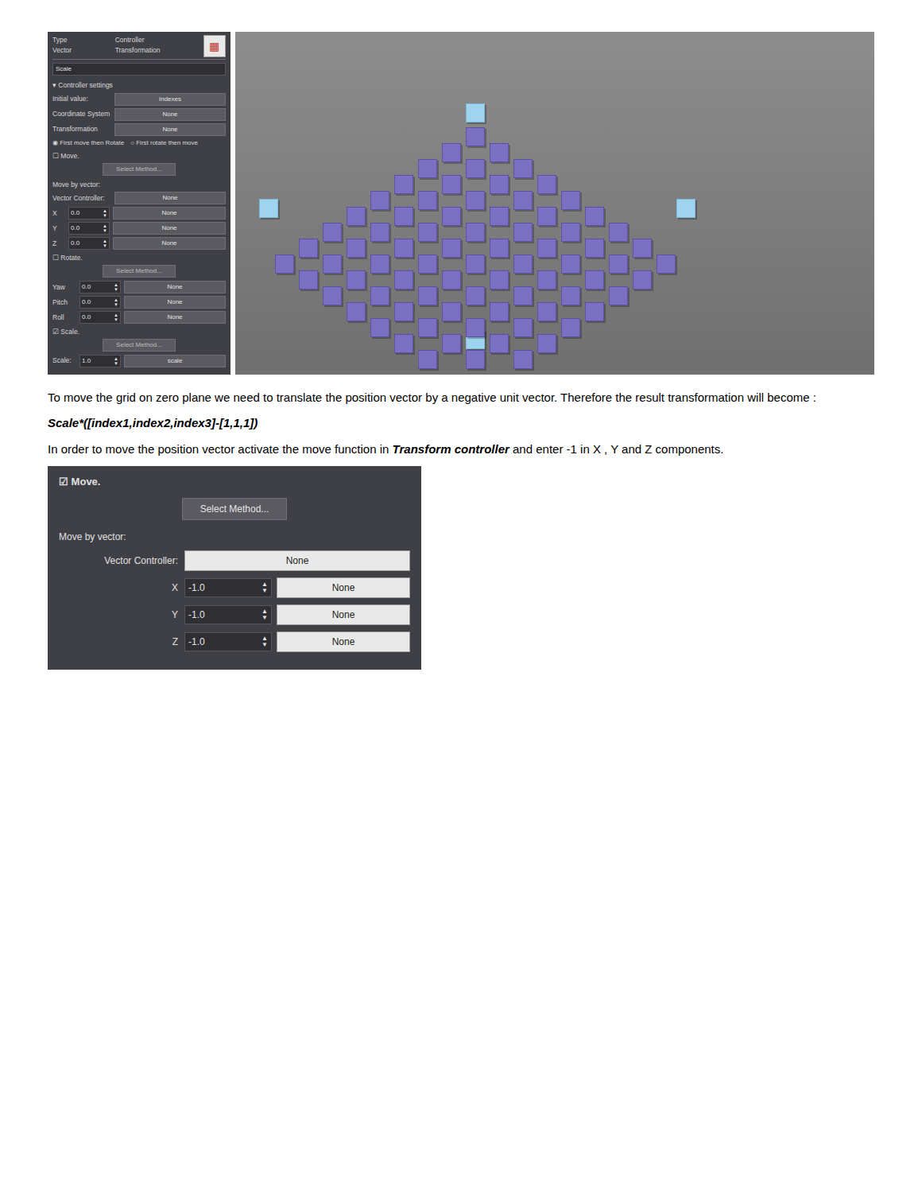Type
Vector
Controller
Transformation
▦
Scale
▾ Controller settings
Initial value:
Indexes
Coordinate System
None
Transformation
None
◉ First move then Rotate ○ First rotate then move
☐ Move.
Select Method...
Move by vector:
Vector Controller:
None
X
0.0▲
▼
None
Y
0.0▲
▼
None
Z
0.0▲
▼
None
☐ Rotate.
Select Method...
Yaw
0.0▲
▼
None
Pitch
0.0▲
▼
None
Roll
0.0▲
▼
None
☑ Scale.
Select Method...
Scale:
1.0▲
▼
scale
To move the grid on zero plane we need to translate the position vector by a negative unit vector. Therefore the result transformation will become :
Scale*([index1,index2,index3]-[1,1,1])
In order to move the position vector activate the move function in Transform controller and enter -1 in X , Y and Z components.
☑ Move.
Select Method...
Move by vector:
Vector Controller:
None
X
-1.0▲
▼
None
Y
-1.0▲
▼
None
Z
-1.0▲
▼
None